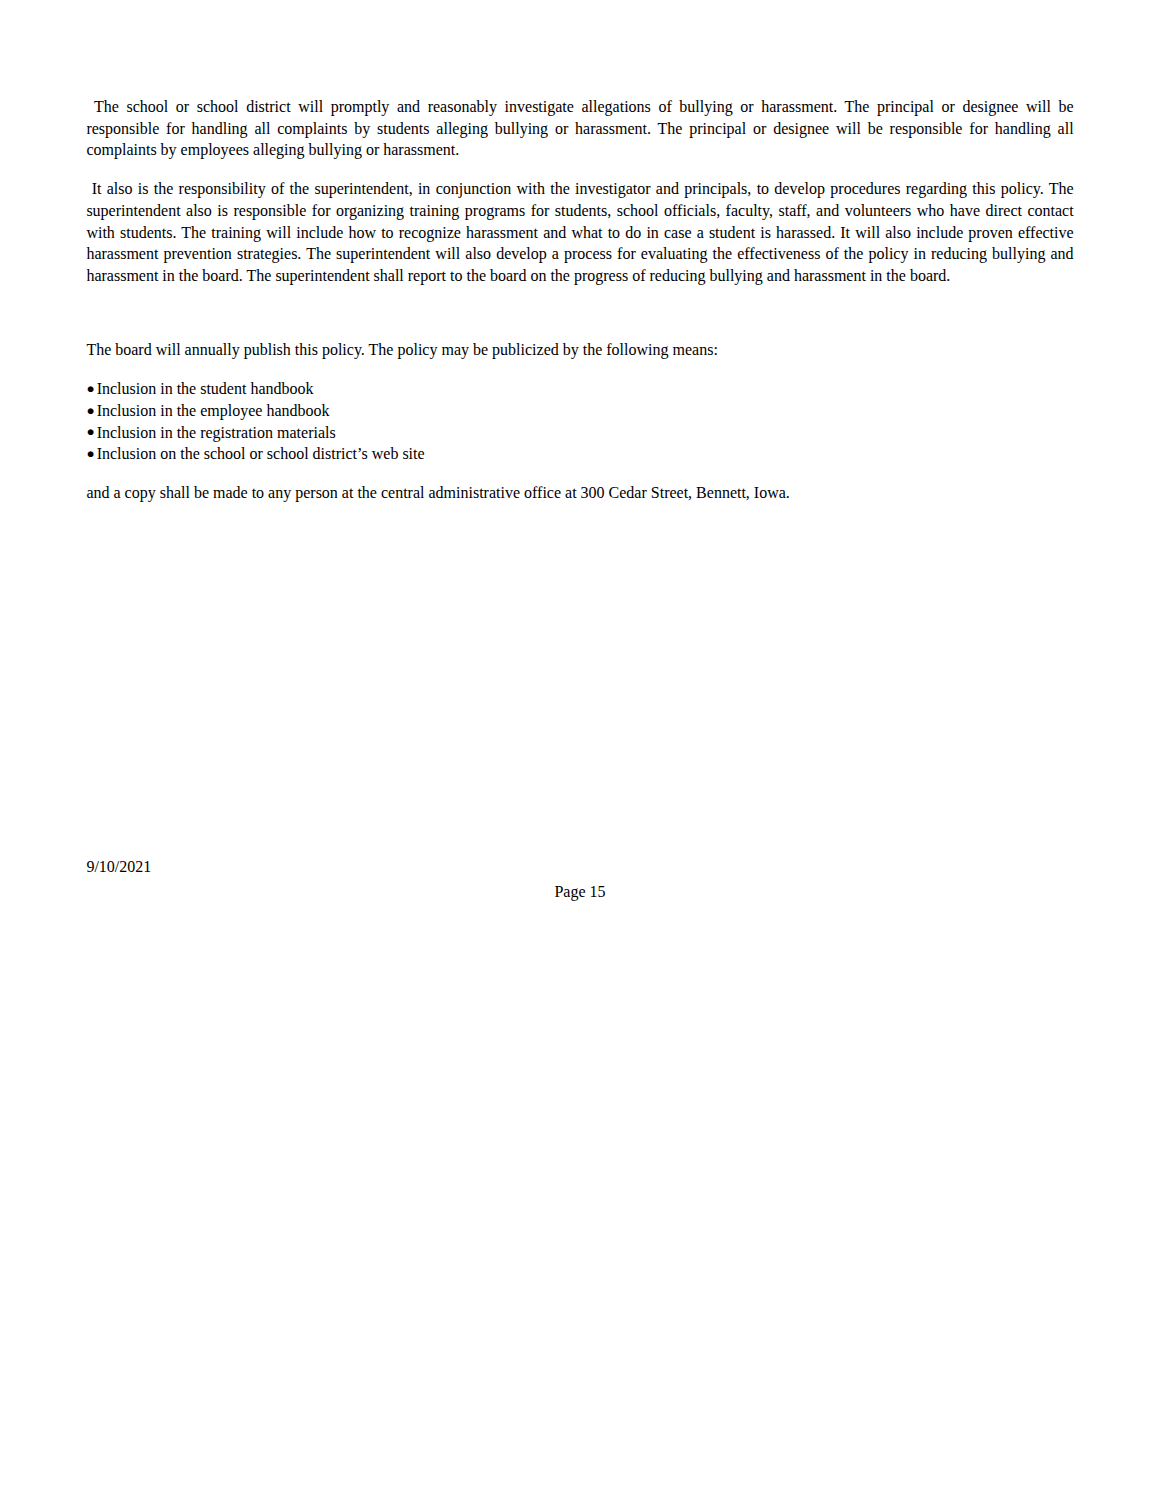The school or school district will promptly and reasonably investigate allegations of bullying or harassment. The principal or designee will be responsible for handling all complaints by students alleging bullying or harassment. The principal or designee will be responsible for handling all complaints by employees alleging bullying or harassment.
It also is the responsibility of the superintendent, in conjunction with the investigator and principals, to develop procedures regarding this policy. The superintendent also is responsible for organizing training programs for students, school officials, faculty, staff, and volunteers who have direct contact with students. The training will include how to recognize harassment and what to do in case a student is harassed. It will also include proven effective harassment prevention strategies. The superintendent will also develop a process for evaluating the effectiveness of the policy in reducing bullying and harassment in the board. The superintendent shall report to the board on the progress of reducing bullying and harassment in the board.
The board will annually publish this policy. The policy may be publicized by the following means:
Inclusion in the student handbook
Inclusion in the employee handbook
Inclusion in the registration materials
Inclusion on the school or school district’s web site
and a copy shall be made to any person at the central administrative office at 300 Cedar Street, Bennett, Iowa.
9/10/2021
Page 15